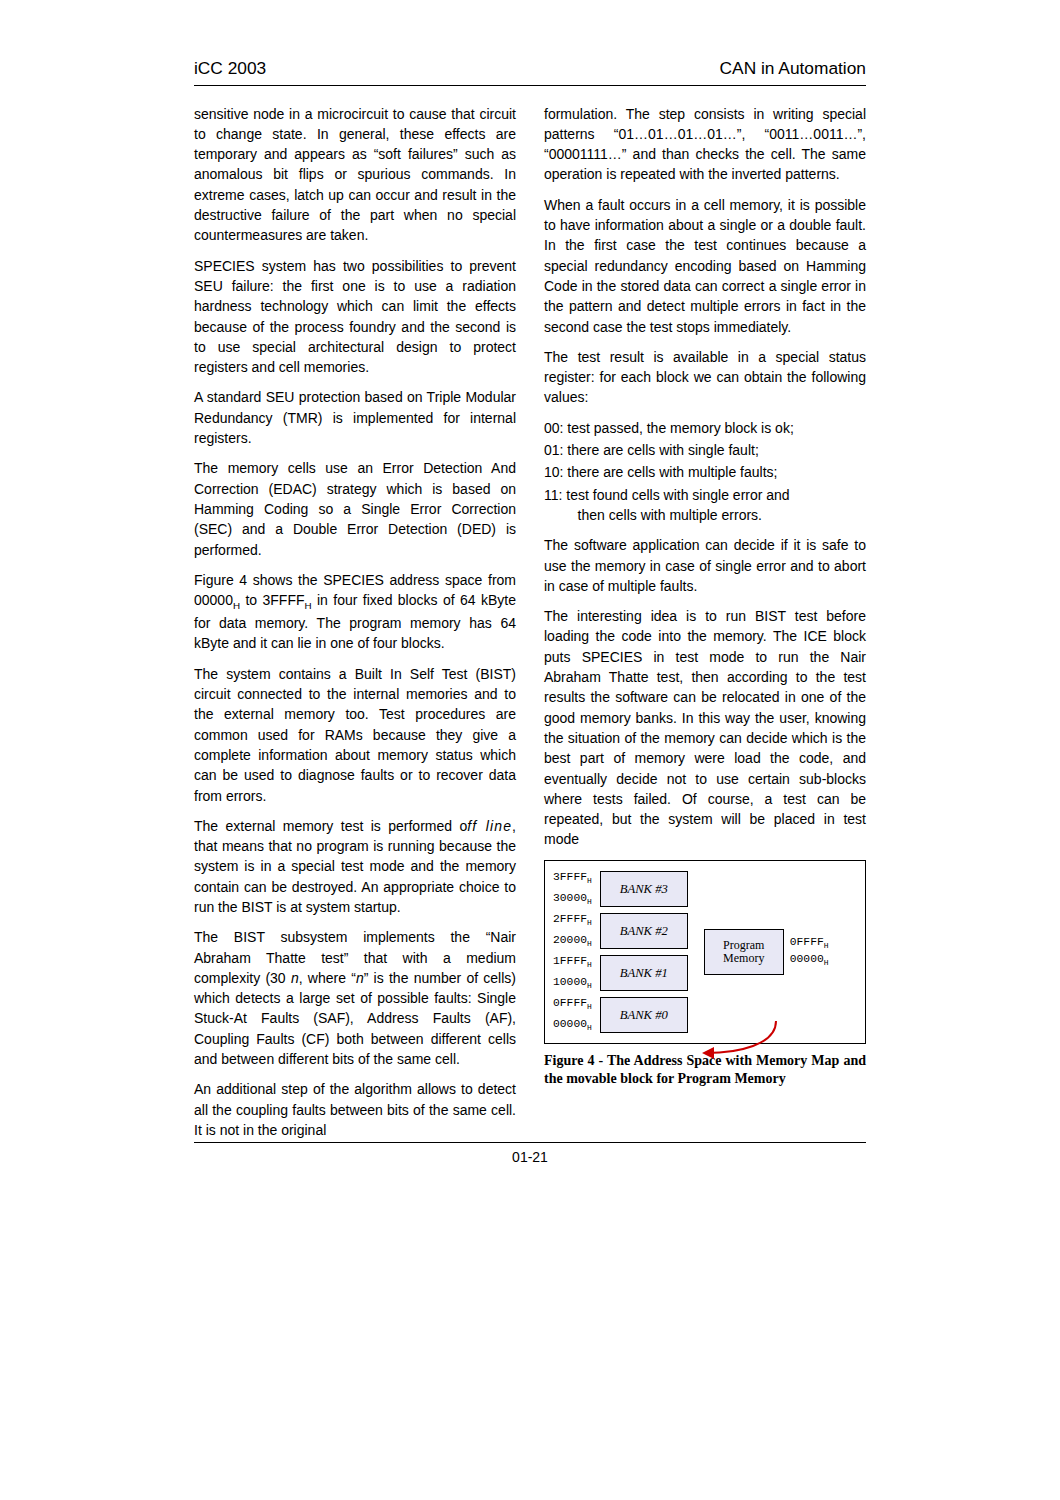iCC 2003
CAN in Automation
sensitive node in a microcircuit to cause that circuit to change state. In general, these effects are temporary and appears as “soft failures” such as anomalous bit flips or spurious commands. In extreme cases, latch up can occur and result in the destructive failure of the part when no special countermeasures are taken.
SPECIES system has two possibilities to prevent SEU failure: the first one is to use a radiation hardness technology which can limit the effects because of the process foundry and the second is to use special architectural design to protect registers and cell memories.
A standard SEU protection based on Triple Modular Redundancy (TMR) is implemented for internal registers.
The memory cells use an Error Detection And Correction (EDAC) strategy which is based on Hamming Coding so a Single Error Correction (SEC) and a Double Error Detection (DED) is performed.
Figure 4 shows the SPECIES address space from 00000H to 3FFFFH in four fixed blocks of 64 kByte for data memory. The program memory has 64 kByte and it can lie in one of four blocks.
The system contains a Built In Self Test (BIST) circuit connected to the internal memories and to the external memory too. Test procedures are common used for RAMs because they give a complete information about memory status which can be used to diagnose faults or to recover data from errors.
The external memory test is performed off line, that means that no program is running because the system is in a special test mode and the memory contain can be destroyed. An appropriate choice to run the BIST is at system startup.
The BIST subsystem implements the “Nair Abraham Thatte test” that with a medium complexity (30 n, where “n” is the number of cells) which detects a large set of possible faults: Single Stuck-At Faults (SAF), Address Faults (AF), Coupling Faults (CF) both between different cells and between different bits of the same cell.
An additional step of the algorithm allows to detect all the coupling faults between bits of the same cell. It is not in the original
formulation. The step consists in writing special patterns “01…01…01…01…”, “0011…0011…”, “00001111…” and than checks the cell. The same operation is repeated with the inverted patterns.
When a fault occurs in a cell memory, it is possible to have information about a single or a double fault. In the first case the test continues because a special redundancy encoding based on Hamming Code in the stored data can correct a single error in the pattern and detect multiple errors in fact in the second case the test stops immediately.
The test result is available in a special status register: for each block we can obtain the following values:
00: test passed, the memory block is ok;
01: there are cells with single fault;
10: there are cells with multiple faults;
11: test found cells with single error and then cells with multiple errors.
The software application can decide if it is safe to use the memory in case of single error and to abort in case of multiple faults.
The interesting idea is to run BIST test before loading the code into the memory. The ICE block puts SPECIES in test mode to run the Nair Abraham Thatte test, then according to the test results the software can be relocated in one of the good memory banks. In this way the user, knowing the situation of the memory can decide which is the best part of memory were load the code, and eventually decide not to use certain sub-blocks where tests failed. Of course, a test can be repeated, but the system will be placed in test mode
3FFFFH 30000H 2FFFFH 20000H 1FFFFH 10000H 0FFFFH 00000H
BANK #3
BANK #2
BANK #1
BANK #0
Program
Memory
0FFFFH
00000H
Figure 4 - The Address Space with Memory Map and the movable block for Program Memory
01-21